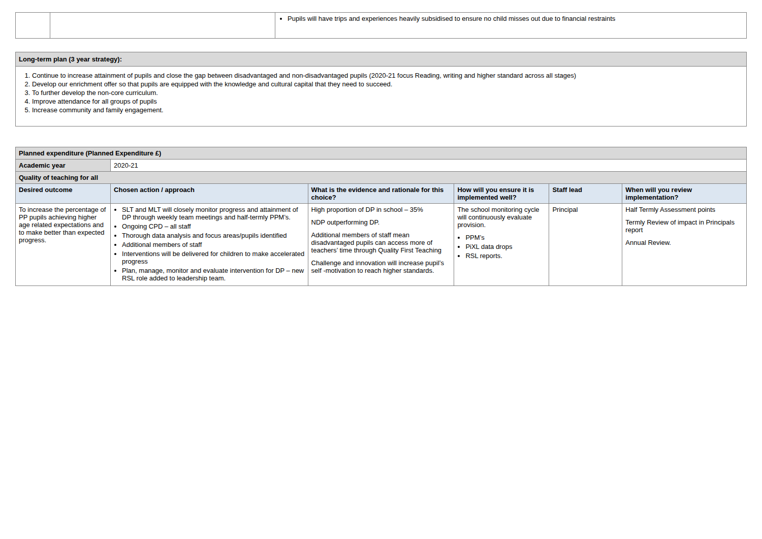| | | Pupils will have trips and experiences heavily subsidised to ensure no child misses out due to financial restraints |
| Long-term plan (3 year strategy): |
| Continue to increase attainment of pupils and close the gap between disadvantaged and non-disadvantaged pupils (2020-21 focus Reading, writing and higher standard across all stages) Develop our enrichment offer so that pupils are equipped with the knowledge and cultural capital that they need to succeed. To further develop the non-core curriculum. Improve attendance for all groups of pupils Increase community and family engagement. |
| Planned expenditure (Planned Expenditure £) |
| Academic year | 2020-21 |
| Quality of teaching for all |
| Desired outcome | Chosen action / approach | What is the evidence and rationale for this choice? | How will you ensure it is implemented well? | Staff lead | When will you review implementation? |
| To increase the percentage of PP pupils achieving higher age related expectations and to make better than expected progress. | SLT and MLT will closely monitor progress and attainment of DP through weekly team meetings and half-termly PPM’s. Ongoing CPD – all staff Thorough data analysis and focus areas/pupils identified Additional members of staff Interventions will be delivered for children to make accelerated progress Plan, manage, monitor and evaluate intervention for DP – new RSL role added to leadership team. | High proportion of DP in school – 35% NDP outperforming DP. Additional members of staff mean disadvantaged pupils can access more of teachers’ time through Quality First Teaching Challenge and innovation will increase pupil’s self -motivation to reach higher standards. | The school monitoring cycle will continuously evaluate provision. PPM’s PiXL data drops RSL reports. | Principal | Half Termly Assessment points Termly Review of impact in Principals report Annual Review. |